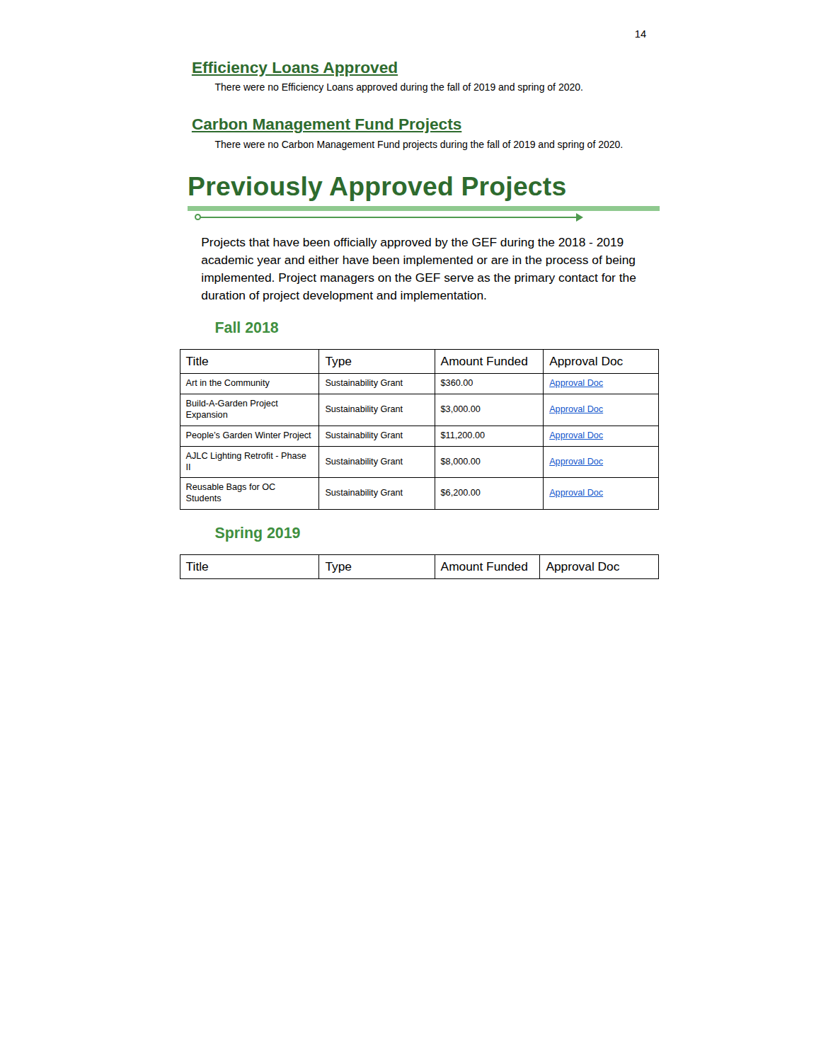14
Efficiency Loans Approved
There were no Efficiency Loans approved during the fall of 2019 and spring of 2020.
Carbon Management Fund Projects
There were no Carbon Management Fund projects during the fall of 2019 and spring of 2020.
Previously Approved Projects
Projects that have been officially approved by the GEF during the 2018 - 2019 academic year and either have been implemented or are in the process of being implemented. Project managers on the GEF serve as the primary contact for the duration of project development and implementation.
Fall 2018
| Title | Type | Amount Funded | Approval Doc |
| --- | --- | --- | --- |
| Art in the Community | Sustainability Grant | $360.00 | Approval Doc |
| Build-A-Garden Project Expansion | Sustainability Grant | $3,000.00 | Approval Doc |
| People’s Garden Winter Project | Sustainability Grant | $11,200.00 | Approval Doc |
| AJLC Lighting Retrofit - Phase II | Sustainability Grant | $8,000.00 | Approval Doc |
| Reusable Bags for OC Students | Sustainability Grant | $6,200.00 | Approval Doc |
Spring 2019
| Title | Type | Amount Funded | Approval Doc |
| --- | --- | --- | --- |